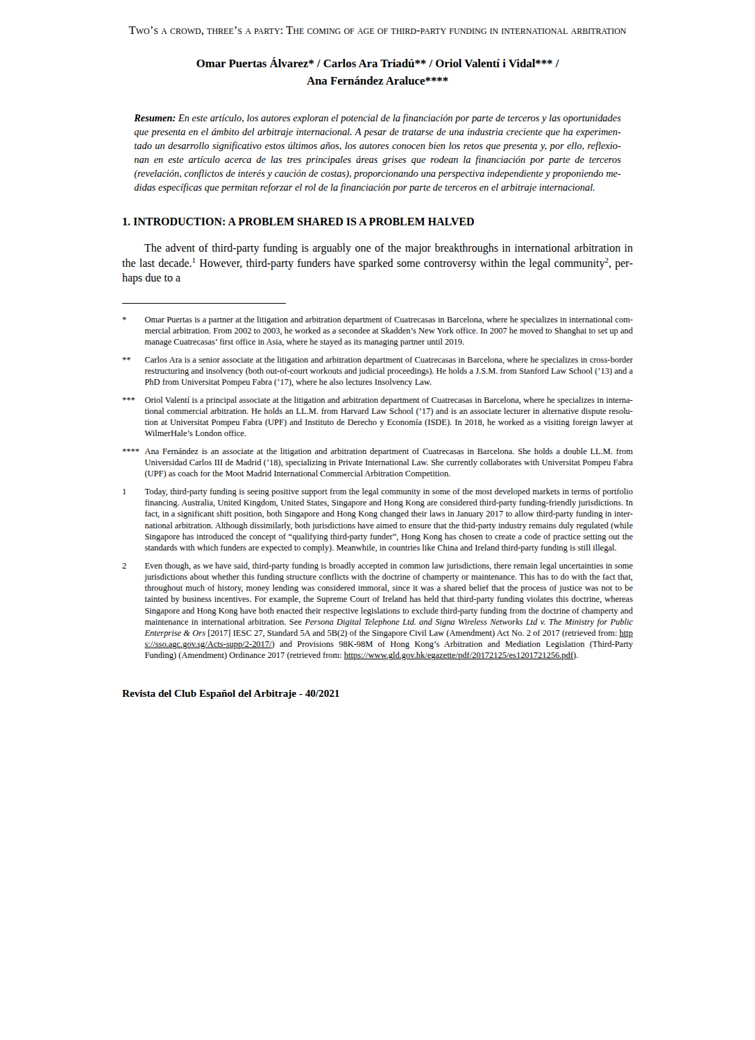Two’s a crowd, three’s a party: The coming of age of third-party funding in international arbitration
Omar Puertas Álvarez* / Carlos Ara Triadú** / Oriol Valentí i Vidal*** /
Ana Fernández Araluce****
Resumen: En este artículo, los autores exploran el potencial de la financiación por parte de terceros y las oportunidades que presenta en el ámbito del arbitraje internacional. A pesar de tratarse de una industria creciente que ha experimentado un desarrollo significativo estos últimos años, los autores conocen bien los retos que presenta y, por ello, reflexionan en este artículo acerca de las tres principales áreas grises que rodean la financiación por parte de terceros (revelación, conflictos de interés y caución de costas), proporcionando una perspectiva independiente y proponiendo medidas específicas que permitan reforzar el rol de la financiación por parte de terceros en el arbitraje internacional.
1. Introduction: a problem shared is a problem halved
The advent of third-party funding is arguably one of the major breakthroughs in international arbitration in the last decade.1 However, third-party funders have sparked some controversy within the legal community2, perhaps due to a
*
Omar Puertas is a partner at the litigation and arbitration department of Cuatrecasas in Barcelona, where he specializes in international commercial arbitration. From 2002 to 2003, he worked as a secondee at Skadden’s New York office. In 2007 he moved to Shanghai to set up and manage Cuatrecasas’ first office in Asia, where he stayed as its managing partner until 2019.
**
Carlos Ara is a senior associate at the litigation and arbitration department of Cuatrecasas in Barcelona, where he specializes in cross-border restructuring and insolvency (both out-of-court workouts and judicial proceedings). He holds a J.S.M. from Stanford Law School (’13) and a PhD from Universitat Pompeu Fabra (’17), where he also lectures Insolvency Law.
***
Oriol Valentí is a principal associate at the litigation and arbitration department of Cuatrecasas in Barcelona, where he specializes in international commercial arbitration. He holds an LL.M. from Harvard Law School (’17) and is an associate lecturer in alternative dispute resolution at Universitat Pompeu Fabra (UPF) and Instituto de Derecho y Economía (ISDE). In 2018, he worked as a visiting foreign lawyer at WilmerHale’s London office.
****
Ana Fernández is an associate at the litigation and arbitration department of Cuatrecasas in Barcelona. She holds a double LL.M. from Universidad Carlos III de Madrid (’18), specializing in Private International Law. She currently collaborates with Universitat Pompeu Fabra (UPF) as coach for the Moot Madrid International Commercial Arbitration Competition.
1
Today, third-party funding is seeing positive support from the legal community in some of the most developed markets in terms of portfolio financing. Australia, United Kingdom, United States, Singapore and Hong Kong are considered third-party funding-friendly jurisdictions. In fact, in a significant shift position, both Singapore and Hong Kong changed their laws in January 2017 to allow third-party funding in international arbitration. Although dissimilarly, both jurisdictions have aimed to ensure that the thid-party industry remains duly regulated (while Singapore has introduced the concept of “qualifying third-party funder”, Hong Kong has chosen to create a code of practice setting out the standards with which funders are expected to comply). Meanwhile, in countries like China and Ireland third-party funding is still illegal.
2
Even though, as we have said, third-party funding is broadly accepted in common law jurisdictions, there remain legal uncertainties in some jurisdictions about whether this funding structure conflicts with the doctrine of champerty or maintenance. This has to do with the fact that, throughout much of history, money lending was considered immoral, since it was a shared belief that the process of justice was not to be tainted by business incentives. For example, the Supreme Court of Ireland has held that third-party funding violates this doctrine, whereas Singapore and Hong Kong have both enacted their respective legislations to exclude third-party funding from the doctrine of champerty and maintenance in international arbitration. See Persona Digital Telephone Ltd. and Signa Wireless Networks Ltd v. The Ministry for Public Enterprise & Ors [2017] IESC 27, Standard 5A and 5B(2) of the Singapore Civil Law (Amendment) Act No. 2 of 2017 (retrieved from: https://sso.agc.gov.sg/Acts-supp/2-2017/) and Provisions 98K-98M of Hong Kong’s Arbitration and Mediation Legislation (Third-Party Funding) (Amendment) Ordinance 2017 (retrieved from: https://www.gld.gov.hk/egazette/pdf/20172125/es1201721256.pdf).
Revista del Club Español del Arbitraje - 40/2021